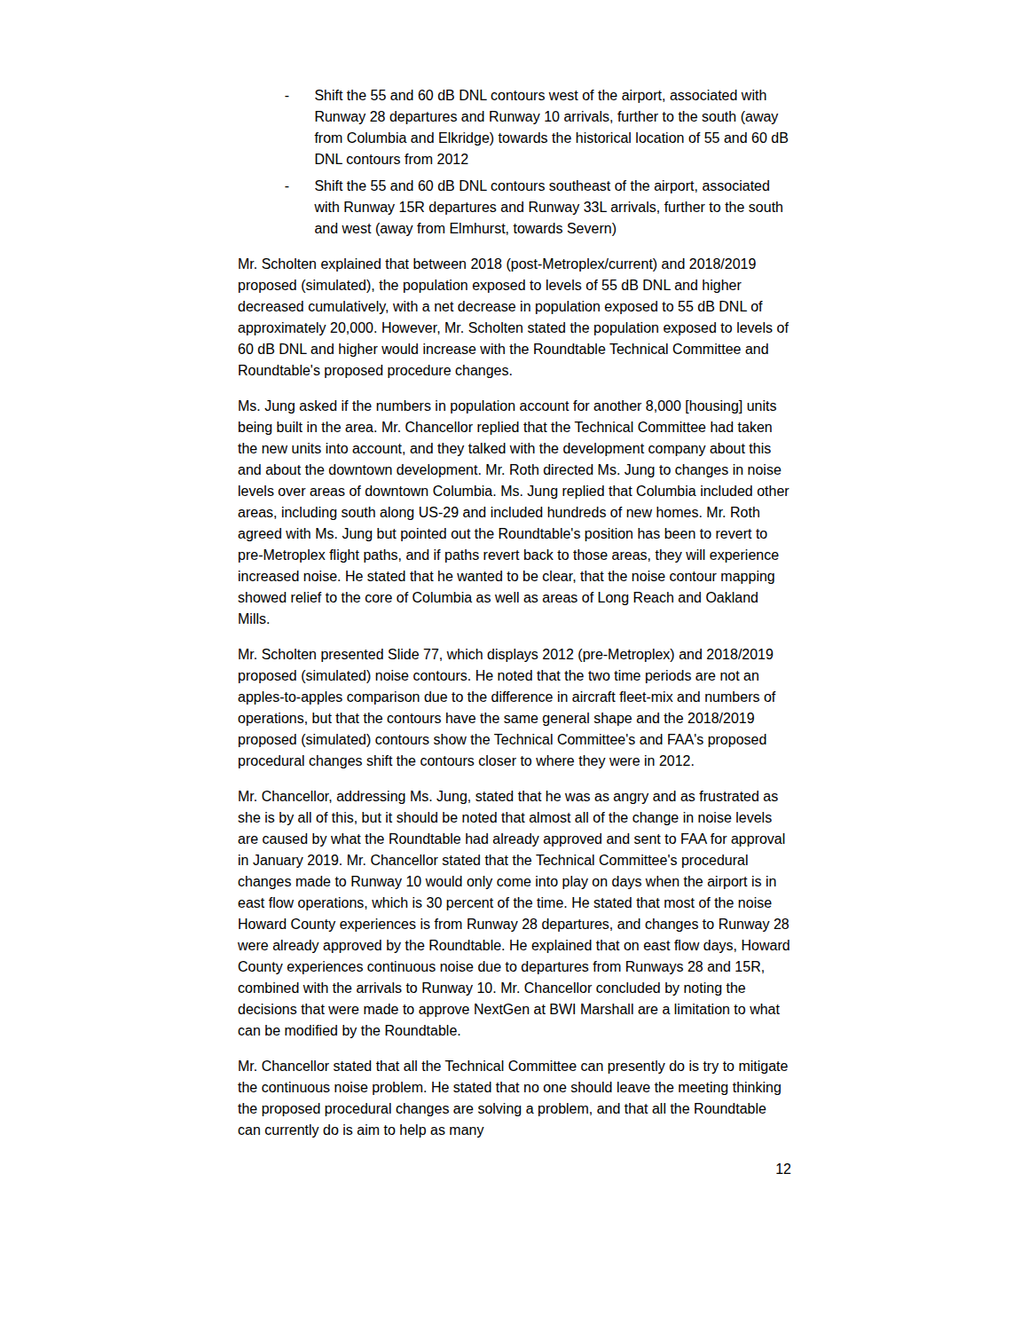Shift the 55 and 60 dB DNL contours west of the airport, associated with Runway 28 departures and Runway 10 arrivals, further to the south (away from Columbia and Elkridge) towards the historical location of 55 and 60 dB DNL contours from 2012
Shift the 55 and 60 dB DNL contours southeast of the airport, associated with Runway 15R departures and Runway 33L arrivals, further to the south and west (away from Elmhurst, towards Severn)
Mr. Scholten explained that between 2018 (post-Metroplex/current) and 2018/2019 proposed (simulated), the population exposed to levels of 55 dB DNL and higher decreased cumulatively, with a net decrease in population exposed to 55 dB DNL of approximately 20,000. However, Mr. Scholten stated the population exposed to levels of 60 dB DNL and higher would increase with the Roundtable Technical Committee and Roundtable's proposed procedure changes.
Ms. Jung asked if the numbers in population account for another 8,000 [housing] units being built in the area. Mr. Chancellor replied that the Technical Committee had taken the new units into account, and they talked with the development company about this and about the downtown development. Mr. Roth directed Ms. Jung to changes in noise levels over areas of downtown Columbia. Ms. Jung replied that Columbia included other areas, including south along US-29 and included hundreds of new homes. Mr. Roth agreed with Ms. Jung but pointed out the Roundtable's position has been to revert to pre-Metroplex flight paths, and if paths revert back to those areas, they will experience increased noise. He stated that he wanted to be clear, that the noise contour mapping showed relief to the core of Columbia as well as areas of Long Reach and Oakland Mills.
Mr. Scholten presented Slide 77, which displays 2012 (pre-Metroplex) and 2018/2019 proposed (simulated) noise contours. He noted that the two time periods are not an apples-to-apples comparison due to the difference in aircraft fleet-mix and numbers of operations, but that the contours have the same general shape and the 2018/2019 proposed (simulated) contours show the Technical Committee's and FAA's proposed procedural changes shift the contours closer to where they were in 2012.
Mr. Chancellor, addressing Ms. Jung, stated that he was as angry and as frustrated as she is by all of this, but it should be noted that almost all of the change in noise levels are caused by what the Roundtable had already approved and sent to FAA for approval in January 2019. Mr. Chancellor stated that the Technical Committee's procedural changes made to Runway 10 would only come into play on days when the airport is in east flow operations, which is 30 percent of the time. He stated that most of the noise Howard County experiences is from Runway 28 departures, and changes to Runway 28 were already approved by the Roundtable. He explained that on east flow days, Howard County experiences continuous noise due to departures from Runways 28 and 15R, combined with the arrivals to Runway 10. Mr. Chancellor concluded by noting the decisions that were made to approve NextGen at BWI Marshall are a limitation to what can be modified by the Roundtable.
Mr. Chancellor stated that all the Technical Committee can presently do is try to mitigate the continuous noise problem. He stated that no one should leave the meeting thinking the proposed procedural changes are solving a problem, and that all the Roundtable can currently do is aim to help as many
12